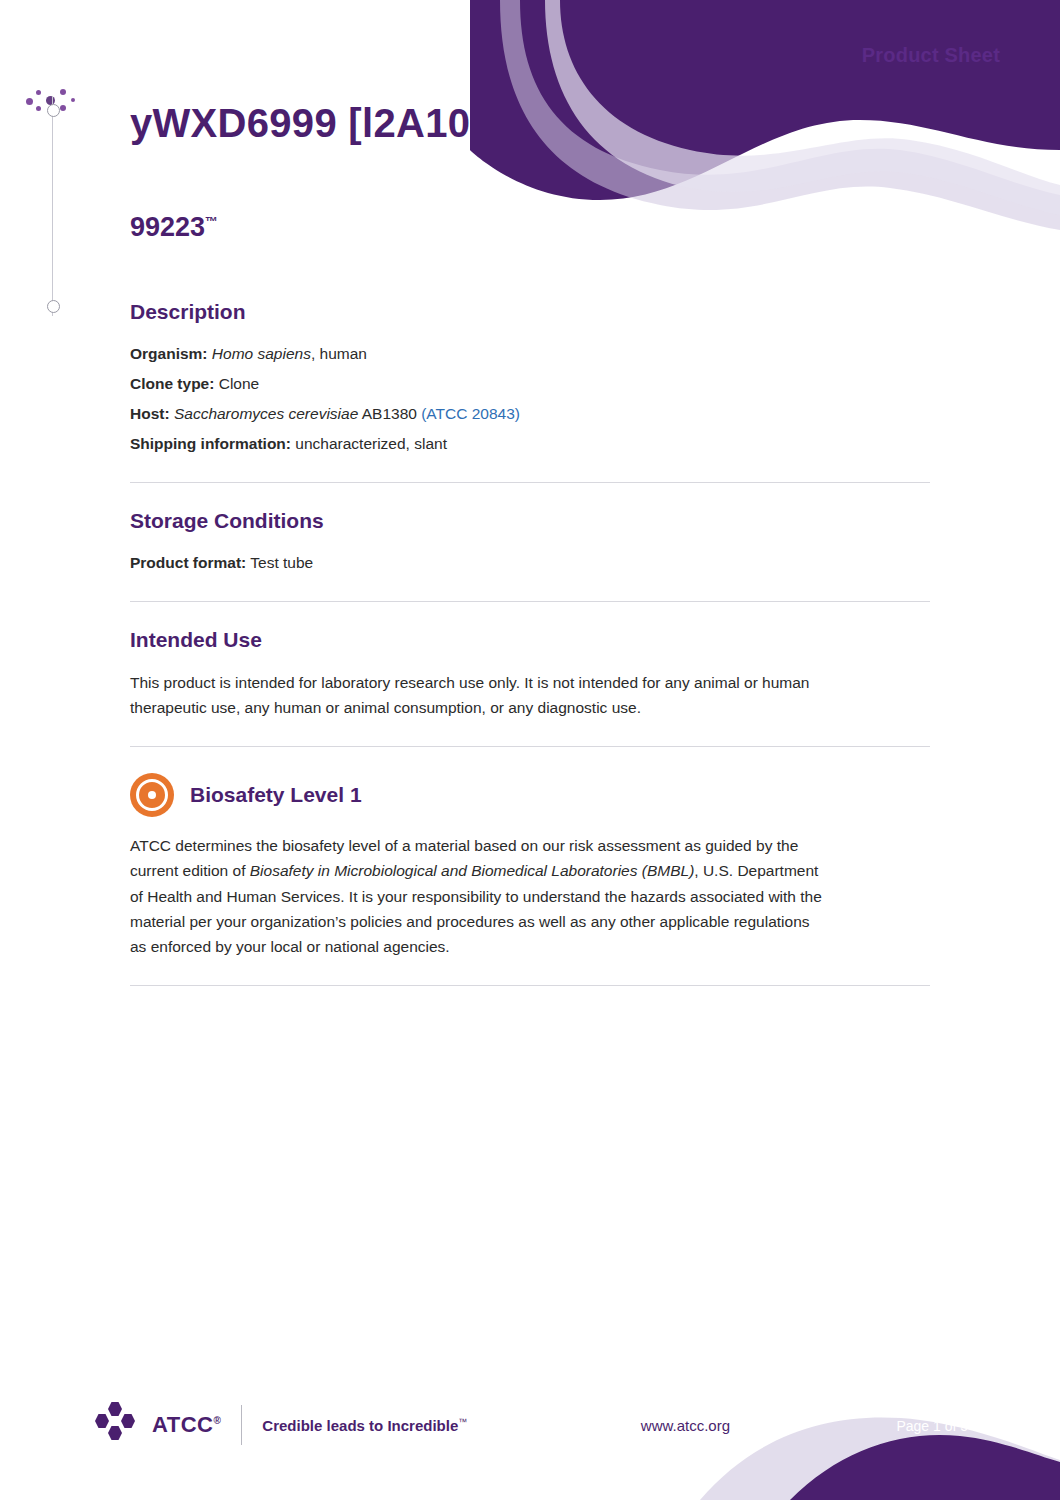Product Sheet
yWXD6999 [l2A10]
99223™
Description
Organism: Homo sapiens, human
Clone type: Clone
Host: Saccharomyces cerevisiae AB1380 (ATCC 20843)
Shipping information: uncharacterized, slant
Storage Conditions
Product format: Test tube
Intended Use
This product is intended for laboratory research use only. It is not intended for any animal or human therapeutic use, any human or animal consumption, or any diagnostic use.
Biosafety Level 1
ATCC determines the biosafety level of a material based on our risk assessment as guided by the current edition of Biosafety in Microbiological and Biomedical Laboratories (BMBL), U.S. Department of Health and Human Services. It is your responsibility to understand the hazards associated with the material per your organization’s policies and procedures as well as any other applicable regulations as enforced by your local or national agencies.
ATCC®
Credible leads to Incredible™
www.atcc.org
Page 1 of 5